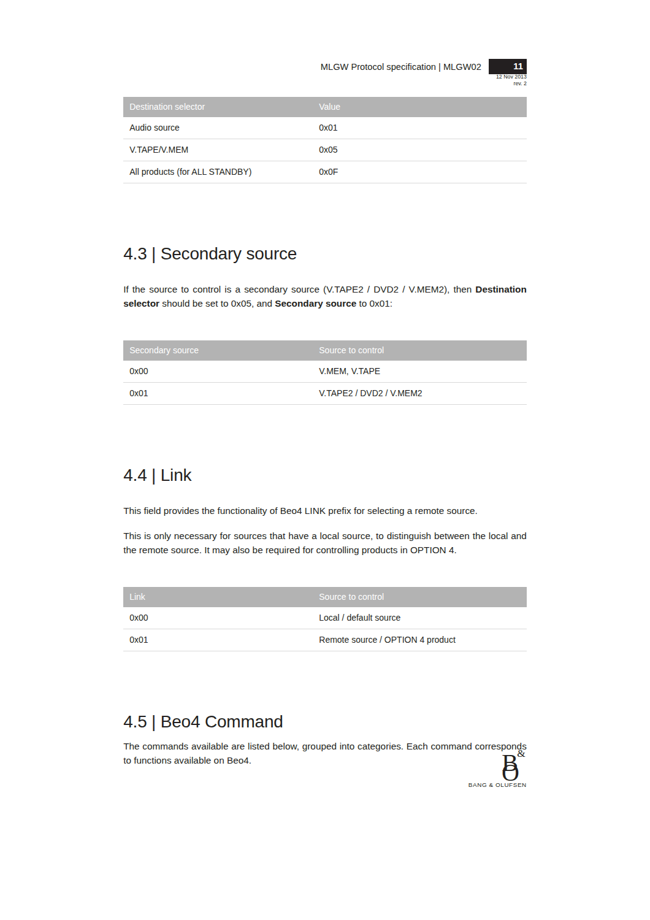MLGW Protocol specification | MLGW02
11
12 Nov 2013
rev. 2
| Destination selector | Value |
| --- | --- |
| Audio source | 0x01 |
| V.TAPE/V.MEM | 0x05 |
| All products (for ALL STANDBY) | 0x0F |
4.3 | Secondary source
If the source to control is a secondary source (V.TAPE2 / DVD2 / V.MEM2), then Destination selector should be set to 0x05, and Secondary source to 0x01:
| Secondary source | Source to control |
| --- | --- |
| 0x00 | V.MEM, V.TAPE |
| 0x01 | V.TAPE2 / DVD2 / V.MEM2 |
4.4 | Link
This field provides the functionality of Beo4 LINK prefix for selecting a remote source.
This is only necessary for sources that have a local source, to distinguish between the local and the remote source. It may also be required for controlling products in OPTION 4.
| Link | Source to control |
| --- | --- |
| 0x00 | Local / default source |
| 0x01 | Remote source / OPTION 4 product |
4.5 | Beo4 Command
The commands available are listed below, grouped into categories. Each command corresponds to functions available on Beo4.
& B O BANG & OLUFSEN